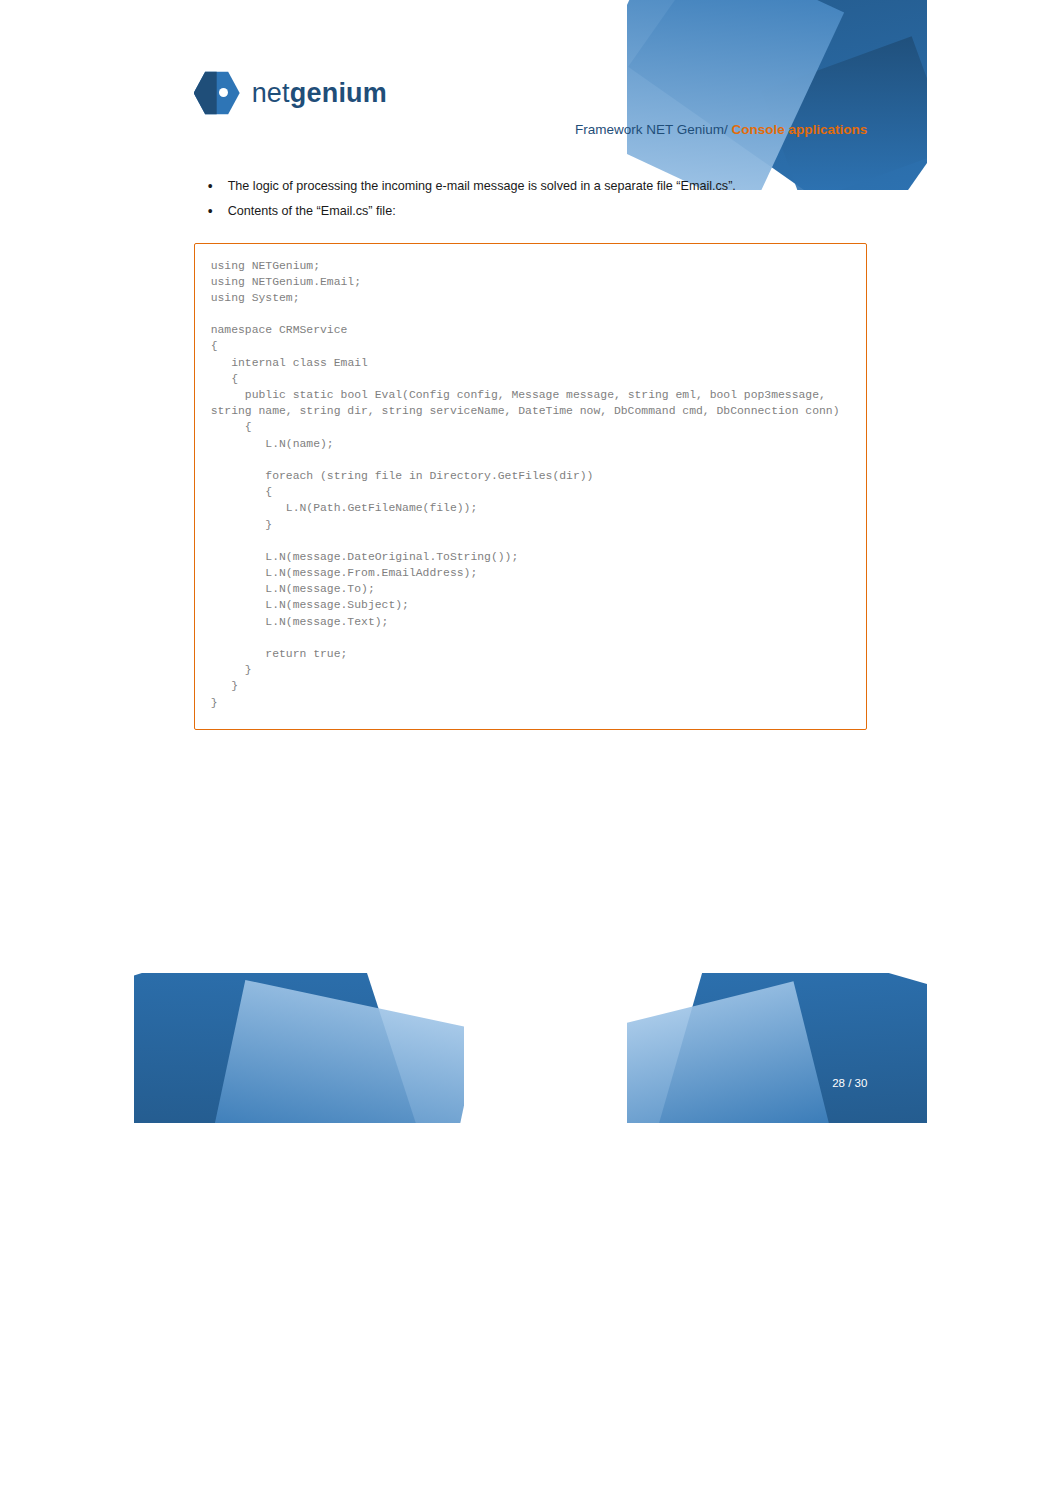netgenium
Framework NET Genium/ Console applications
The logic of processing the incoming e-mail message is solved in a separate file “Email.cs”.
Contents of the “Email.cs” file:
using NETGenium;
using NETGenium.Email;
using System;

namespace CRMService
{
   internal class Email
   {
     public static bool Eval(Config config, Message message, string eml, bool pop3message,
string name, string dir, string serviceName, DateTime now, DbCommand cmd, DbConnection conn)
     {
        L.N(name);

        foreach (string file in Directory.GetFiles(dir))
        {
           L.N(Path.GetFileName(file));
        }

        L.N(message.DateOriginal.ToString());
        L.N(message.From.EmailAddress);
        L.N(message.To);
        L.N(message.Subject);
        L.N(message.Text);

        return true;
     }
   }
}
28 / 30